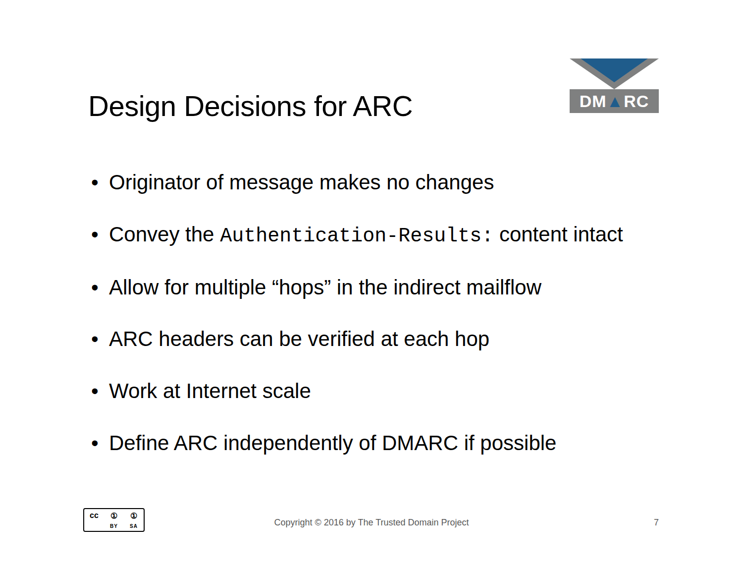DM▲RC
Design Decisions for ARC
Originator of message makes no changes
Convey the Authentication-Results: content intact
Allow for multiple “hops” in the indirect mailflow
ARC headers can be verified at each hop
Work at Internet scale
Define ARC independently of DMARC if possible
cc
①
①
BY
SA
Copyright © 2016 by The Trusted Domain Project
7